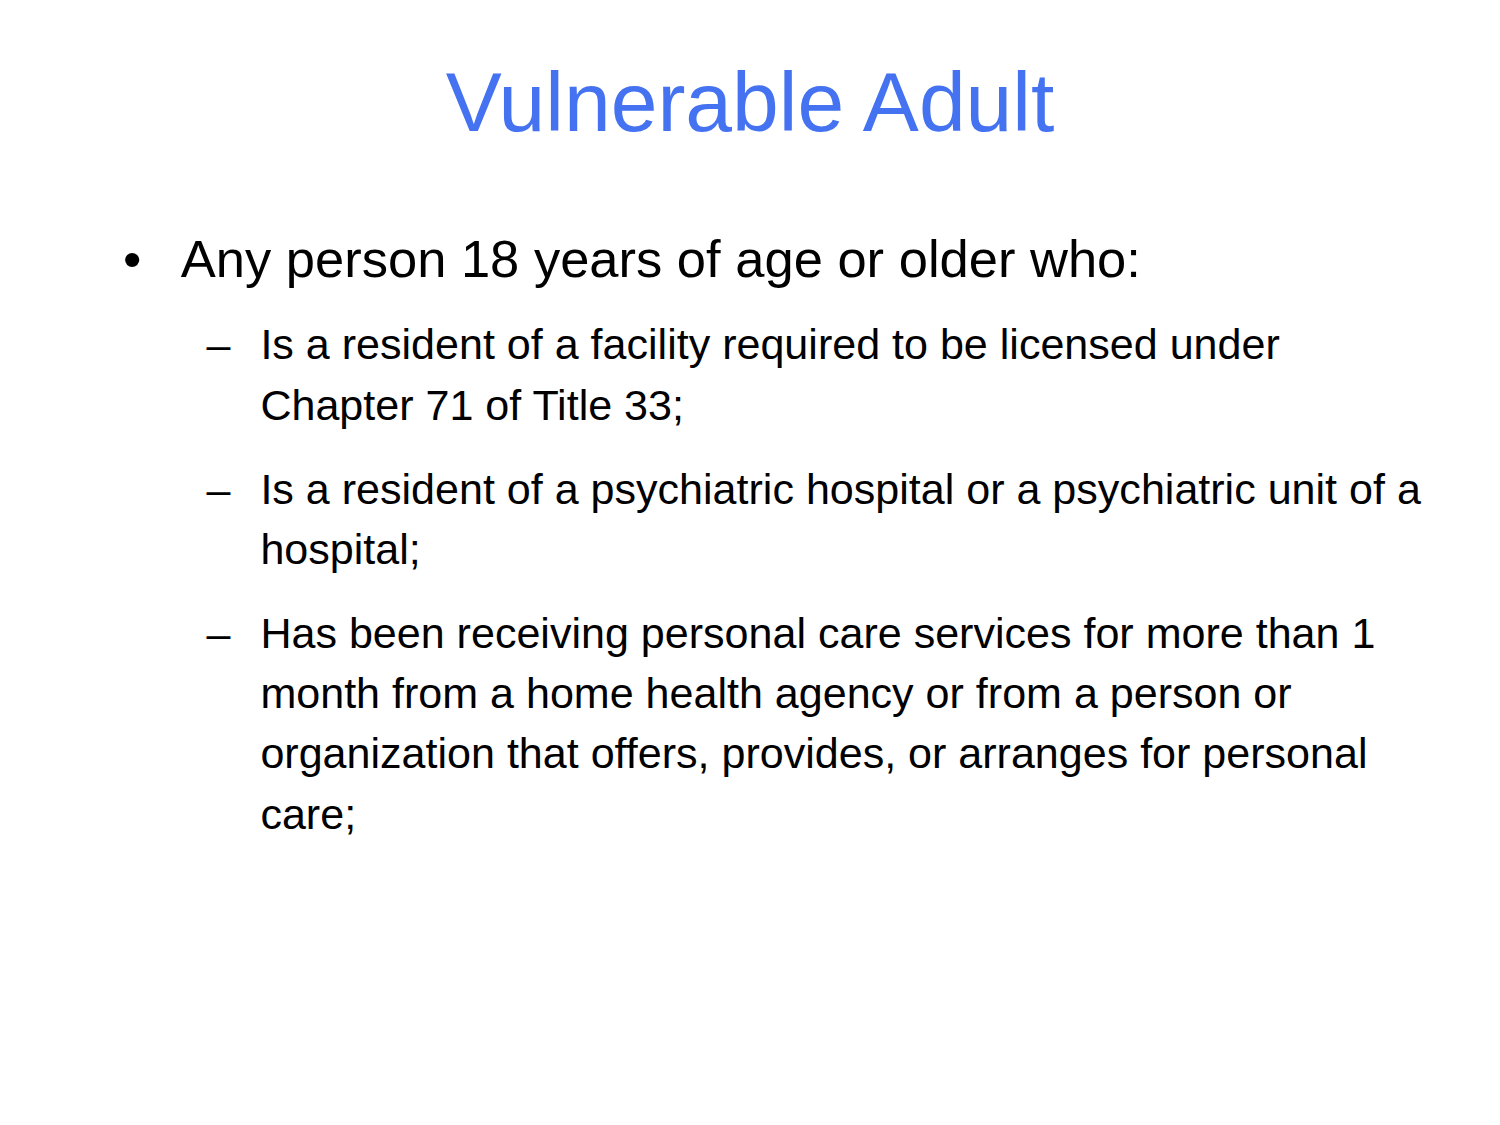Vulnerable Adult
Any person 18 years of age or older who:
Is a resident of a facility required to be licensed under Chapter 71 of Title 33;
Is a resident of a psychiatric hospital or a psychiatric unit of a hospital;
Has been receiving personal care services for more than 1 month from a home health agency or from a person or organization that offers, provides, or arranges for personal care;